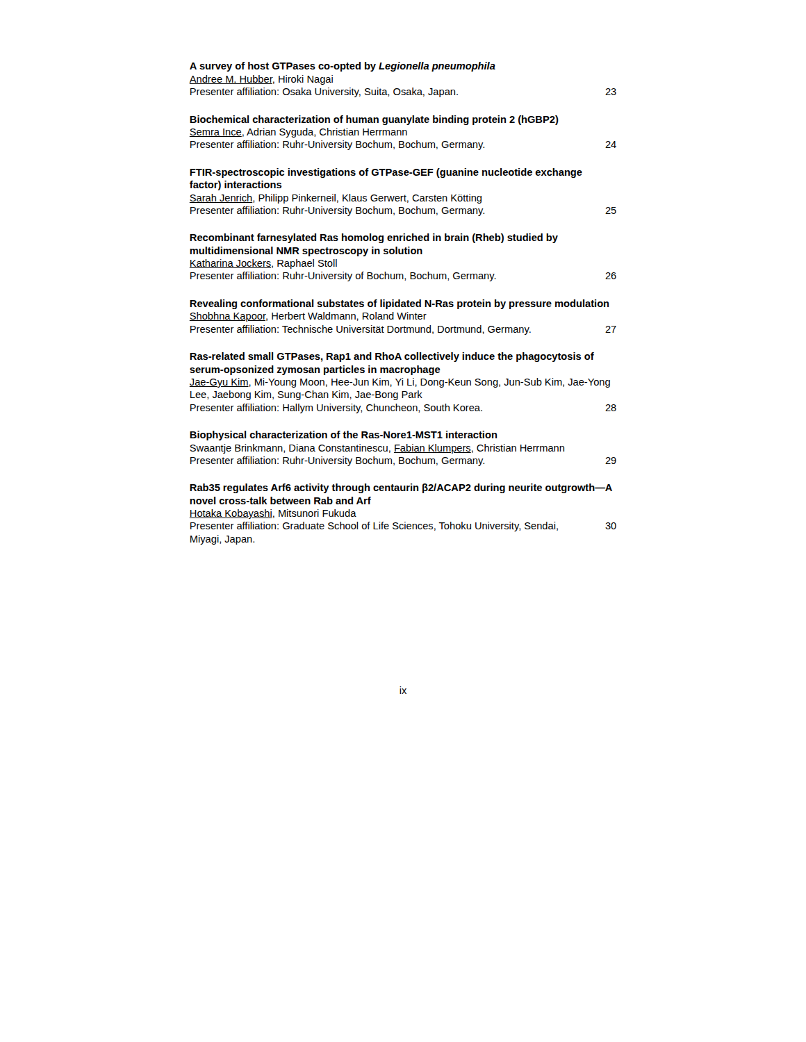A survey of host GTPases co-opted by Legionella pneumophila
Andree M. Hubber, Hiroki Nagai
Presenter affiliation: Osaka University, Suita, Osaka, Japan.
23
Biochemical characterization of human guanylate binding protein 2 (hGBP2)
Semra Ince, Adrian Syguda, Christian Herrmann
Presenter affiliation: Ruhr-University Bochum, Bochum, Germany.
24
FTIR-spectroscopic investigations of GTPase-GEF (guanine nucleotide exchange factor) interactions
Sarah Jenrich, Philipp Pinkerneil, Klaus Gerwert, Carsten Kötting
Presenter affiliation: Ruhr-University Bochum, Bochum, Germany.
25
Recombinant farnesylated Ras homolog enriched in brain (Rheb) studied by multidimensional NMR spectroscopy in solution
Katharina Jockers, Raphael Stoll
Presenter affiliation: Ruhr-University of Bochum, Bochum, Germany.
26
Revealing conformational substates of lipidated N-Ras protein by pressure modulation
Shobhna Kapoor, Herbert Waldmann, Roland Winter
Presenter affiliation: Technische Universität Dortmund, Dortmund, Germany.
27
Ras-related small GTPases, Rap1 and RhoA collectively induce the phagocytosis of serum-opsonized zymosan particles in macrophage
Jae-Gyu Kim, Mi-Young Moon, Hee-Jun Kim, Yi Li, Dong-Keun Song, Jun-Sub Kim, Jae-Yong Lee, Jaebong Kim, Sung-Chan Kim, Jae-Bong Park
Presenter affiliation: Hallym University, Chuncheon, South Korea.
28
Biophysical characterization of the Ras-Nore1-MST1 interaction
Swaantje Brinkmann, Diana Constantinescu, Fabian Klumpers, Christian Herrmann
Presenter affiliation: Ruhr-University Bochum, Bochum, Germany.
29
Rab35 regulates Arf6 activity through centaurin β2/ACAP2 during neurite outgrowth—A novel cross-talk between Rab and Arf
Hotaka Kobayashi, Mitsunori Fukuda
Presenter affiliation: Graduate School of Life Sciences, Tohoku University, Sendai, Miyagi, Japan.
30
ix